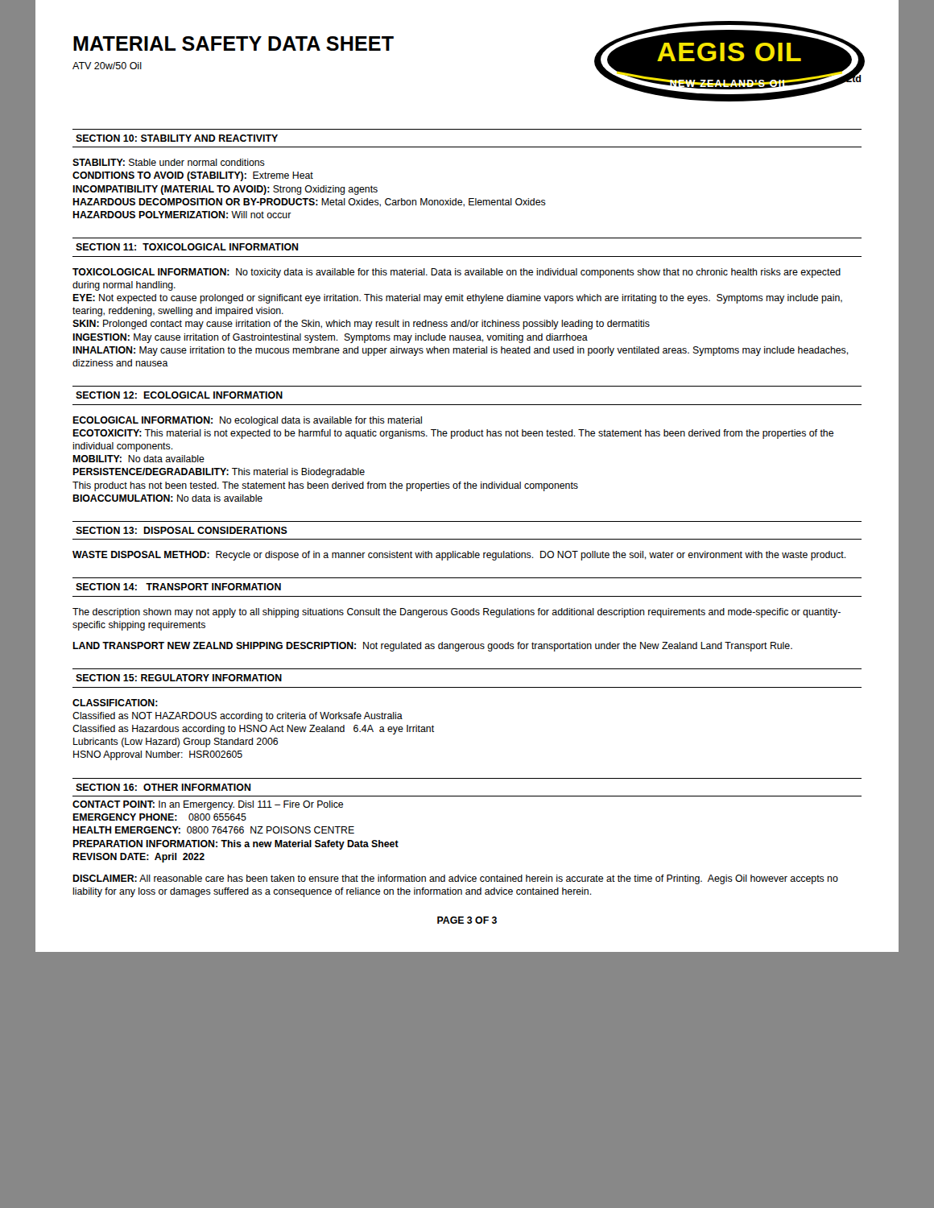AEGIS OIL NEW ZEALAND'S OIL
MATERIAL SAFETY DATA SHEET
ATV 20w/50 Oil
Issue Date: 18/04/2021
Issued By: Aegis Oil NZ Ltd
SECTION 10: STABILITY AND REACTIVITY
STABILITY: Stable under normal conditions
CONDITIONS TO AVOID (STABILITY): Extreme Heat
INCOMPATIBILITY (MATERIAL TO AVOID): Strong Oxidizing agents
HAZARDOUS DECOMPOSITION OR BY-PRODUCTS: Metal Oxides, Carbon Monoxide, Elemental Oxides
HAZARDOUS POLYMERIZATION: Will not occur
SECTION 11: TOXICOLOGICAL INFORMATION
TOXICOLOGICAL INFORMATION: No toxicity data is available for this material. Data is available on the individual components show that no chronic health risks are expected during normal handling.
EYE: Not expected to cause prolonged or significant eye irritation. This material may emit ethylene diamine vapors which are irritating to the eyes. Symptoms may include pain, tearing, reddening, swelling and impaired vision.
SKIN: Prolonged contact may cause irritation of the Skin, which may result in redness and/or itchiness possibly leading to dermatitis
INGESTION: May cause irritation of Gastrointestinal system. Symptoms may include nausea, vomiting and diarrhoea
INHALATION: May cause irritation to the mucous membrane and upper airways when material is heated and used in poorly ventilated areas. Symptoms may include headaches, dizziness and nausea
SECTION 12: ECOLOGICAL INFORMATION
ECOLOGICAL INFORMATION: No ecological data is available for this material
ECOTOXICITY: This material is not expected to be harmful to aquatic organisms. The product has not been tested. The statement has been derived from the properties of the individual components.
MOBILITY: No data available
PERSISTENCE/DEGRADABILITY: This material is Biodegradable
This product has not been tested. The statement has been derived from the properties of the individual components
BIOACCUMULATION: No data is available
SECTION 13: DISPOSAL CONSIDERATIONS
WASTE DISPOSAL METHOD: Recycle or dispose of in a manner consistent with applicable regulations. DO NOT pollute the soil, water or environment with the waste product.
SECTION 14: TRANSPORT INFORMATION
The description shown may not apply to all shipping situations Consult the Dangerous Goods Regulations for additional description requirements and mode-specific or quantity-specific shipping requirements
LAND TRANSPORT NEW ZEALND SHIPPING DESCRIPTION: Not regulated as dangerous goods for transportation under the New Zealand Land Transport Rule.
SECTION 15: REGULATORY INFORMATION
CLASSIFICATION:
Classified as NOT HAZARDOUS according to criteria of Worksafe Australia
Classified as Hazardous according to HSNO Act New Zealand 6.4A a eye Irritant
Lubricants (Low Hazard) Group Standard 2006
HSNO Approval Number: HSR002605
SECTION 16: OTHER INFORMATION
CONTACT POINT: In an Emergency. Disl 111 – Fire Or Police
EMERGENCY PHONE: 0800 655645
HEALTH EMERGENCY: 0800 764766 NZ POISONS CENTRE
PREPARATION INFORMATION: This a new Material Safety Data Sheet
REVISON DATE: April 2022
DISCLAIMER: All reasonable care has been taken to ensure that the information and advice contained herein is accurate at the time of Printing. Aegis Oil however accepts no liability for any loss or damages suffered as a consequence of reliance on the information and advice contained herein.
PAGE 3 OF 3